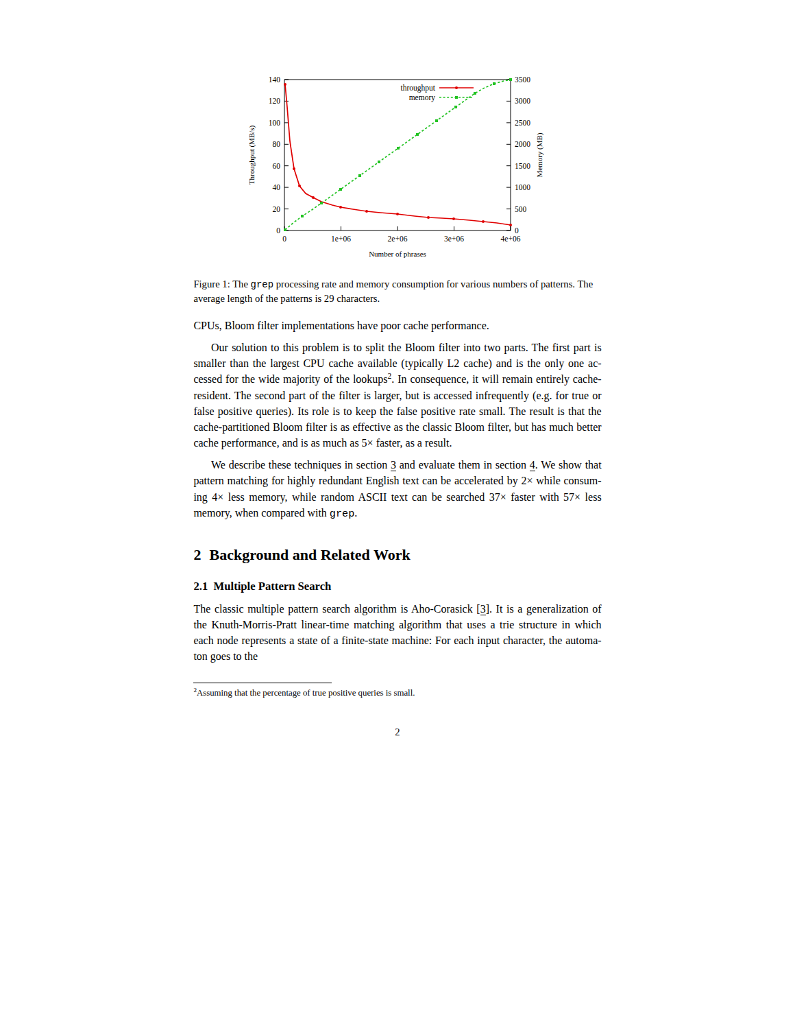0 20 40 60 80 100 120 140 0 500 1000 1500 2000 2500 3000 3500 0 1e+06 2e+06 3e+06 4e+06 Number of phrases Throughput (MB/s) Memory (MB) throughput memory
Figure 1: The grep processing rate and memory consumption for various numbers of patterns. The average length of the patterns is 29 characters.
CPUs, Bloom filter implementations have poor cache performance.
Our solution to this problem is to split the Bloom filter into two parts. The first part is smaller than the largest CPU cache available (typically L2 cache) and is the only one accessed for the wide majority of the lookups2. In consequence, it will remain entirely cache-resident. The second part of the filter is larger, but is accessed infrequently (e.g. for true or false positive queries). Its role is to keep the false positive rate small. The result is that the cache-partitioned Bloom filter is as effective as the classic Bloom filter, but has much better cache performance, and is as much as 5× faster, as a result.
We describe these techniques in section 3 and evaluate them in section 4. We show that pattern matching for highly redundant English text can be accelerated by 2× while consuming 4× less memory, while random ASCII text can be searched 37× faster with 57× less memory, when compared with grep.
2 Background and Related Work
2.1 Multiple Pattern Search
The classic multiple pattern search algorithm is Aho-Corasick [3]. It is a generalization of the Knuth-Morris-Pratt linear-time matching algorithm that uses a trie structure in which each node represents a state of a finite-state machine: For each input character, the automaton goes to the
2Assuming that the percentage of true positive queries is small.
2